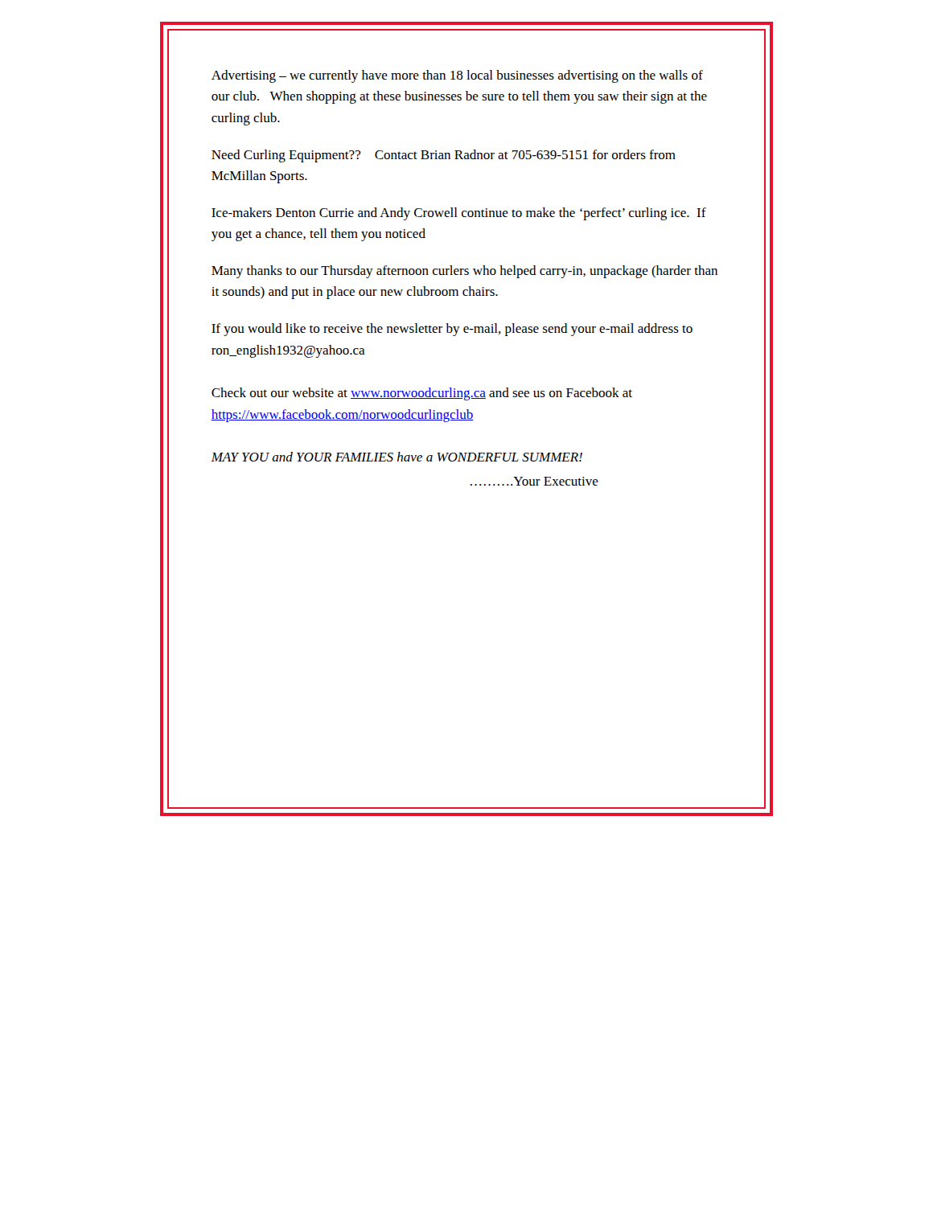Advertising – we currently have more than 18 local businesses advertising on the walls of our club. When shopping at these businesses be sure to tell them you saw their sign at the curling club.
Need Curling Equipment?? Contact Brian Radnor at 705-639-5151 for orders from McMillan Sports.
Ice-makers Denton Currie and Andy Crowell continue to make the ‘perfect’ curling ice. If you get a chance, tell them you noticed
Many thanks to our Thursday afternoon curlers who helped carry-in, unpackage (harder than it sounds) and put in place our new clubroom chairs.
If you would like to receive the newsletter by e-mail, please send your e-mail address to ron_english1932@yahoo.ca
Check out our website at www.norwoodcurling.ca and see us on Facebook at https://www.facebook.com/norwoodcurlingclub
MAY YOU and YOUR FAMILIES have a WONDERFUL SUMMER!
……….Your Executive